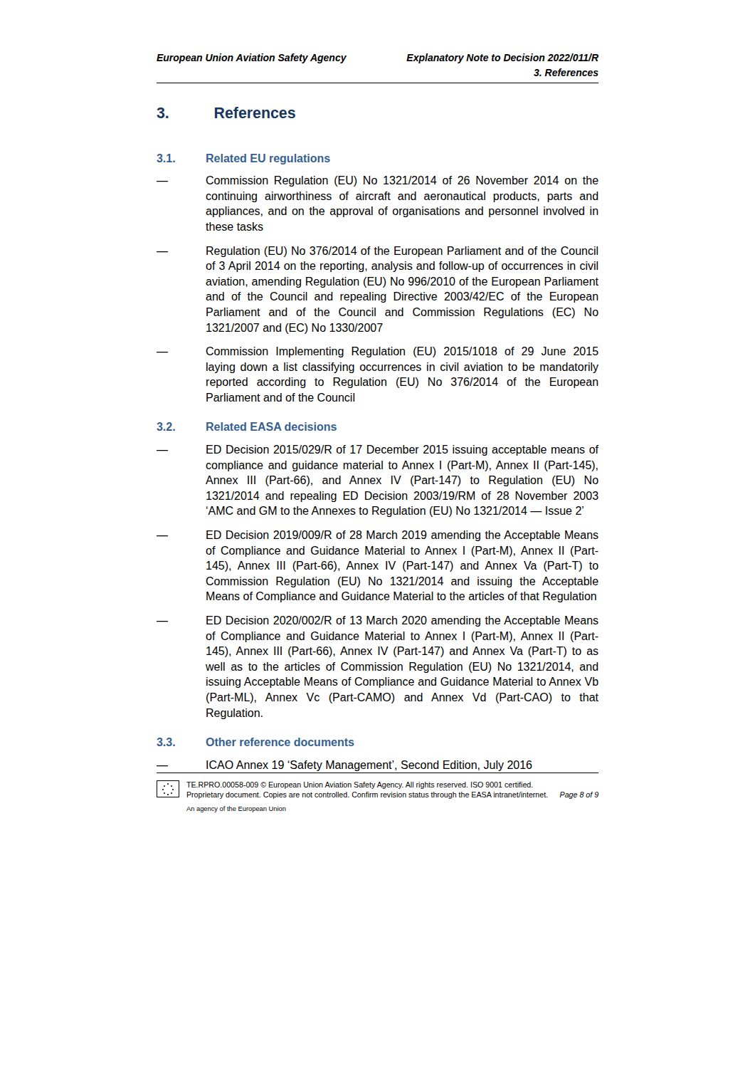European Union Aviation Safety Agency
Explanatory Note to Decision 2022/011/R
3. References
3. References
3.1. Related EU regulations
— Commission Regulation (EU) No 1321/2014 of 26 November 2014 on the continuing airworthiness of aircraft and aeronautical products, parts and appliances, and on the approval of organisations and personnel involved in these tasks
— Regulation (EU) No 376/2014 of the European Parliament and of the Council of 3 April 2014 on the reporting, analysis and follow-up of occurrences in civil aviation, amending Regulation (EU) No 996/2010 of the European Parliament and of the Council and repealing Directive 2003/42/EC of the European Parliament and of the Council and Commission Regulations (EC) No 1321/2007 and (EC) No 1330/2007
— Commission Implementing Regulation (EU) 2015/1018 of 29 June 2015 laying down a list classifying occurrences in civil aviation to be mandatorily reported according to Regulation (EU) No 376/2014 of the European Parliament and of the Council
3.2. Related EASA decisions
— ED Decision 2015/029/R of 17 December 2015 issuing acceptable means of compliance and guidance material to Annex I (Part-M), Annex II (Part-145), Annex III (Part-66), and Annex IV (Part-147) to Regulation (EU) No 1321/2014 and repealing ED Decision 2003/19/RM of 28 November 2003 ‘AMC and GM to the Annexes to Regulation (EU) No 1321/2014 — Issue 2’
— ED Decision 2019/009/R of 28 March 2019 amending the Acceptable Means of Compliance and Guidance Material to Annex I (Part-M), Annex II (Part-145), Annex III (Part-66), Annex IV (Part-147) and Annex Va (Part-T) to Commission Regulation (EU) No 1321/2014 and issuing the Acceptable Means of Compliance and Guidance Material to the articles of that Regulation
— ED Decision 2020/002/R of 13 March 2020 amending the Acceptable Means of Compliance and Guidance Material to Annex I (Part-M), Annex II (Part-145), Annex III (Part-66), Annex IV (Part-147) and Annex Va (Part-T) to as well as to the articles of Commission Regulation (EU) No 1321/2014, and issuing Acceptable Means of Compliance and Guidance Material to Annex Vb (Part-ML), Annex Vc (Part-CAMO) and Annex Vd (Part-CAO) to that Regulation.
3.3. Other reference documents
— ICAO Annex 19 ‘Safety Management’, Second Edition, July 2016
TE.RPRO.00058-009 © European Union Aviation Safety Agency. All rights reserved. ISO 9001 certified.
Proprietary document. Copies are not controlled. Confirm revision status through the EASA intranet/internet. Page 8 of 9
An agency of the European Union